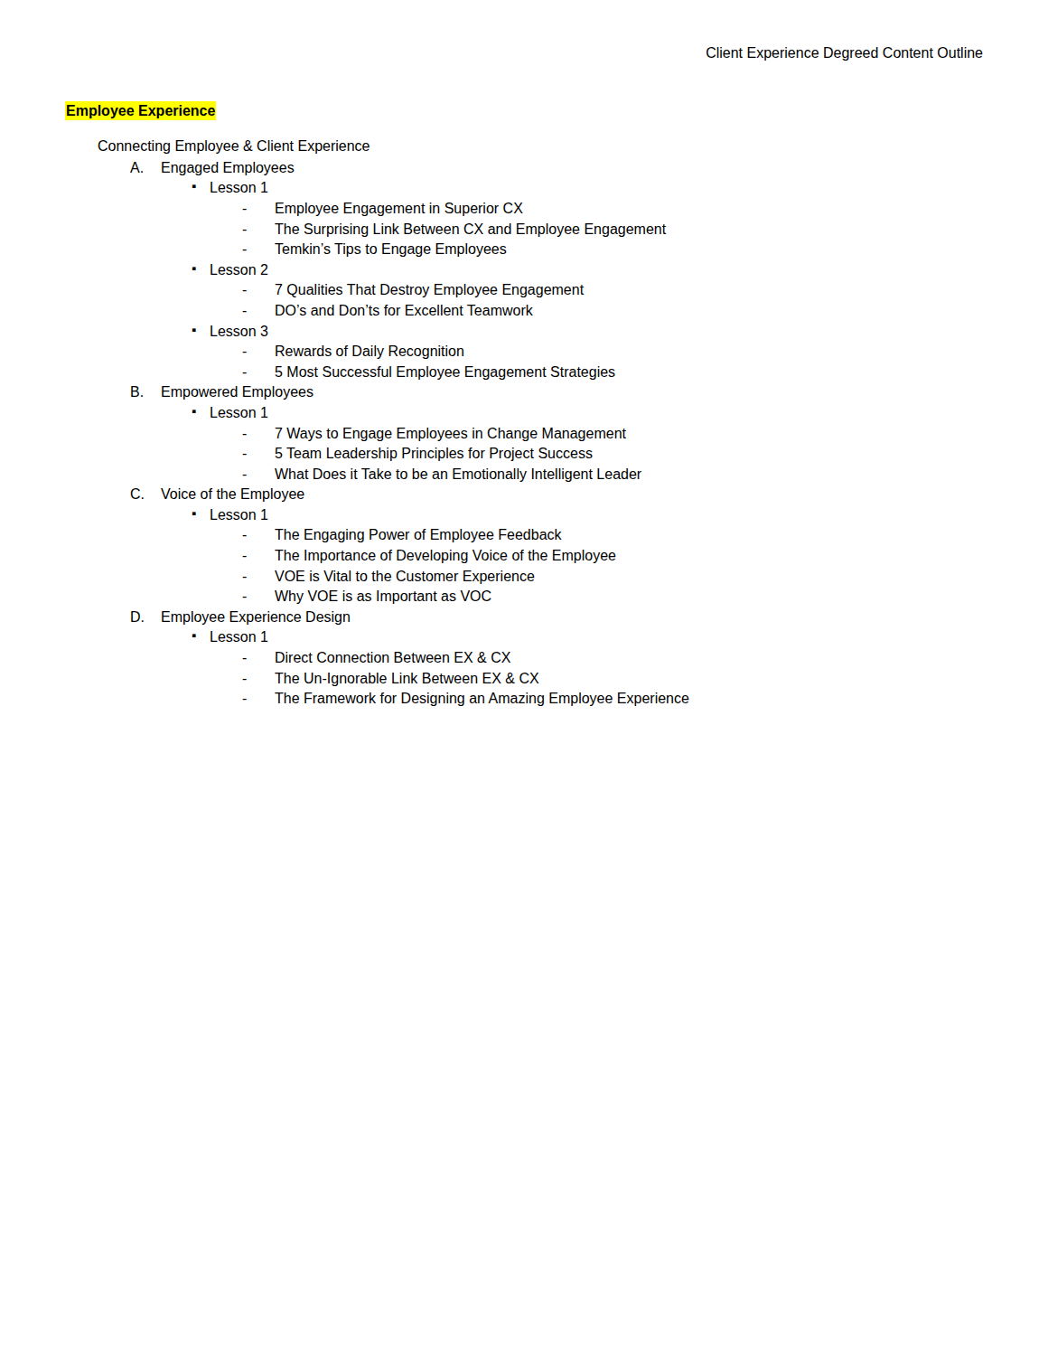Client Experience Degreed Content Outline
Employee Experience
Connecting Employee & Client Experience
A. Engaged Employees
Lesson 1
Employee Engagement in Superior CX
The Surprising Link Between CX and Employee Engagement
Temkin’s Tips to Engage Employees
Lesson 2
7 Qualities That Destroy Employee Engagement
DO’s and Don’ts for Excellent Teamwork
Lesson 3
Rewards of Daily Recognition
5 Most Successful Employee Engagement Strategies
B. Empowered Employees
Lesson 1
7 Ways to Engage Employees in Change Management
5 Team Leadership Principles for Project Success
What Does it Take to be an Emotionally Intelligent Leader
C. Voice of the Employee
Lesson 1
The Engaging Power of Employee Feedback
The Importance of Developing Voice of the Employee
VOE is Vital to the Customer Experience
Why VOE is as Important as VOC
D. Employee Experience Design
Lesson 1
Direct Connection Between EX & CX
The Un-Ignorable Link Between EX & CX
The Framework for Designing an Amazing Employee Experience